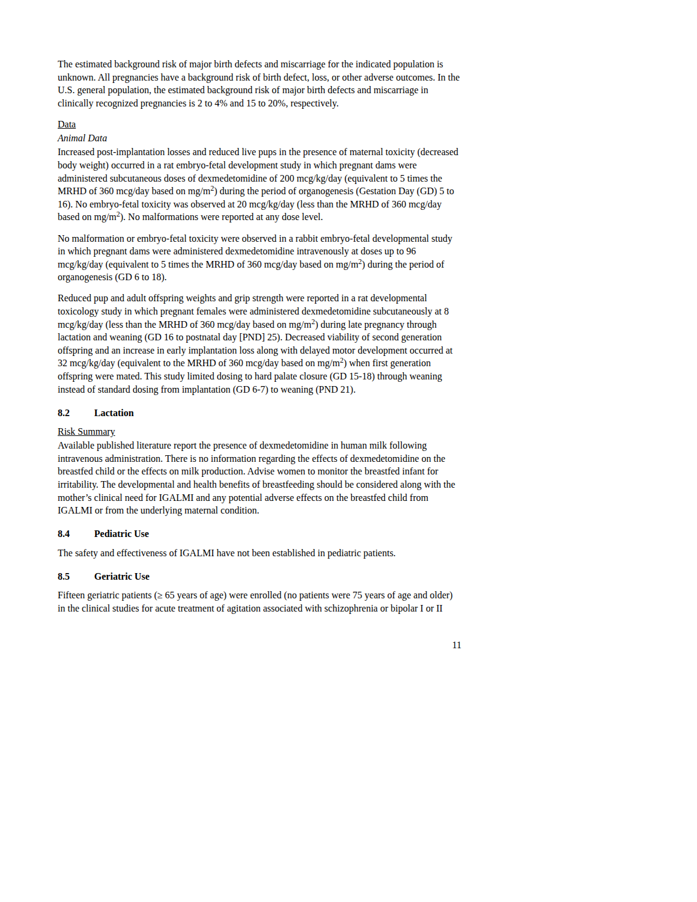The estimated background risk of major birth defects and miscarriage for the indicated population is unknown. All pregnancies have a background risk of birth defect, loss, or other adverse outcomes. In the U.S. general population, the estimated background risk of major birth defects and miscarriage in clinically recognized pregnancies is 2 to 4% and 15 to 20%, respectively.
Data
Animal Data
Increased post-implantation losses and reduced live pups in the presence of maternal toxicity (decreased body weight) occurred in a rat embryo-fetal development study in which pregnant dams were administered subcutaneous doses of dexmedetomidine of 200 mcg/kg/day (equivalent to 5 times the MRHD of 360 mcg/day based on mg/m2) during the period of organogenesis (Gestation Day (GD) 5 to 16). No embryo-fetal toxicity was observed at 20 mcg/kg/day (less than the MRHD of 360 mcg/day based on mg/m2). No malformations were reported at any dose level.
No malformation or embryo-fetal toxicity were observed in a rabbit embryo-fetal developmental study in which pregnant dams were administered dexmedetomidine intravenously at doses up to 96 mcg/kg/day (equivalent to 5 times the MRHD of 360 mcg/day based on mg/m2) during the period of organogenesis (GD 6 to 18).
Reduced pup and adult offspring weights and grip strength were reported in a rat developmental toxicology study in which pregnant females were administered dexmedetomidine subcutaneously at 8 mcg/kg/day (less than the MRHD of 360 mcg/day based on mg/m2) during late pregnancy through lactation and weaning (GD 16 to postnatal day [PND] 25). Decreased viability of second generation offspring and an increase in early implantation loss along with delayed motor development occurred at 32 mcg/kg/day (equivalent to the MRHD of 360 mcg/day based on mg/m2) when first generation offspring were mated. This study limited dosing to hard palate closure (GD 15-18) through weaning instead of standard dosing from implantation (GD 6-7) to weaning (PND 21).
8.2 Lactation
Risk Summary
Available published literature report the presence of dexmedetomidine in human milk following intravenous administration. There is no information regarding the effects of dexmedetomidine on the breastfed child or the effects on milk production. Advise women to monitor the breastfed infant for irritability. The developmental and health benefits of breastfeeding should be considered along with the mother’s clinical need for IGALMI and any potential adverse effects on the breastfed child from IGALMI or from the underlying maternal condition.
8.4 Pediatric Use
The safety and effectiveness of IGALMI have not been established in pediatric patients.
8.5 Geriatric Use
Fifteen geriatric patients (≥ 65 years of age) were enrolled (no patients were 75 years of age and older) in the clinical studies for acute treatment of agitation associated with schizophrenia or bipolar I or II
11